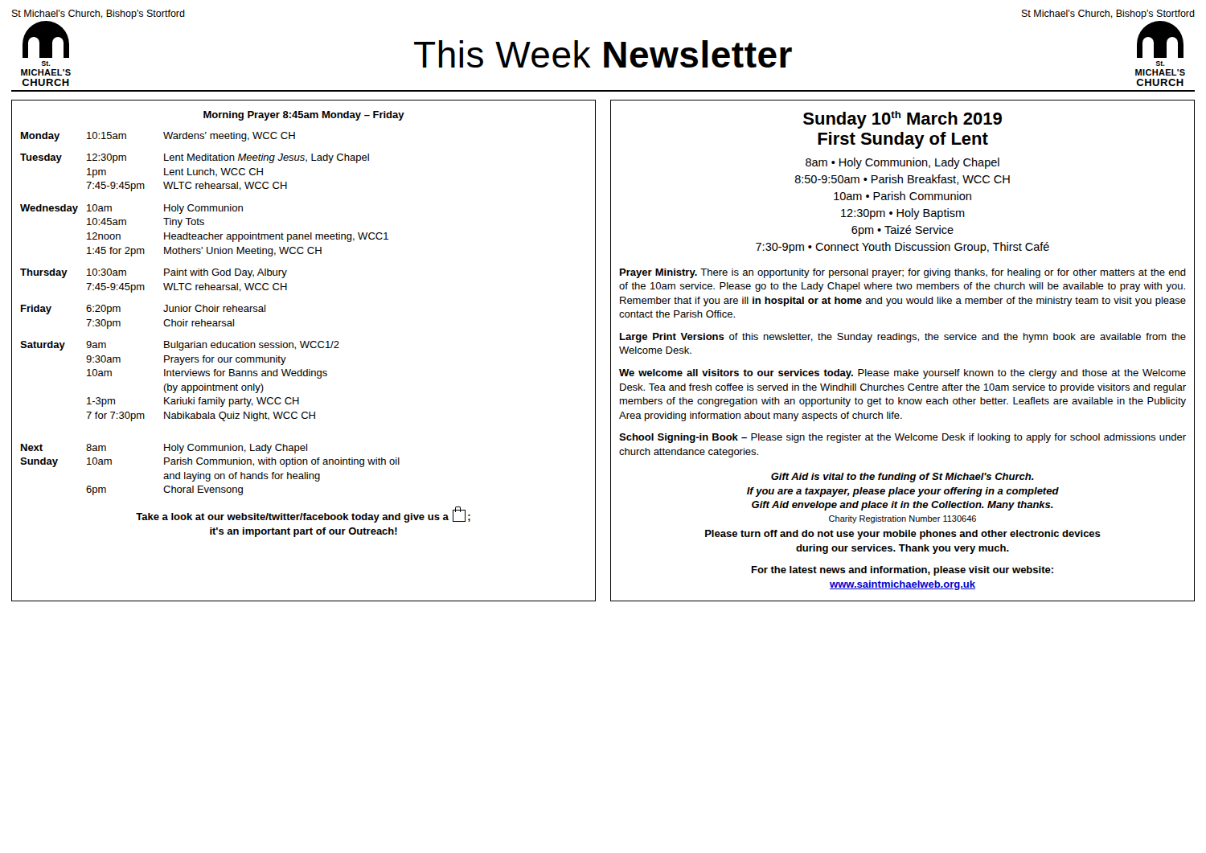St Michael's Church, Bishop's Stortford St Michael's Church, Bishop's Stortford
St.
MICHAEL'S
CHURCH
This Week Newsletter
St.
MICHAEL'S
CHURCH
Morning Prayer 8:45am Monday – Friday
| Monday | 10:15am | Wardens' meeting, WCC CH |
| Tuesday | 12:30pm | Lent Meditation Meeting Jesus , Lady Chapel |
| | 1pm | Lent Lunch, WCC CH |
| | 7:45-9:45pm | WLTC rehearsal, WCC CH |
| Wednesday | 10am | Holy Communion |
| | 10:45am | Tiny Tots |
| | 12noon | Headteacher appointment panel meeting, WCC1 |
| | 1:45 for 2pm | Mothers' Union Meeting, WCC CH |
| Thursday | 10:30am | Paint with God Day, Albury |
| | 7:45-9:45pm | WLTC rehearsal, WCC CH |
| Friday | 6:20pm | Junior Choir rehearsal |
| | 7:30pm | Choir rehearsal |
| Saturday | 9am | Bulgarian education session, WCC1/2 |
| | 9:30am | Prayers for our community |
| | 10am | Interviews for Banns and Weddings (by appointment only) |
| | 1-3pm | Kariuki family party, WCC CH |
| | 7 for 7:30pm | Nabikabala Quiz Night, WCC CH |
| Next | 8am | Holy Communion, Lady Chapel |
| Sunday | 10am | Parish Communion, with option of anointing with oil and laying on of hands for healing |
| | 6pm | Choral Evensong |
Take a look at our website/twitter/facebook today and give us a ;
it's an important part of our Outreach!
Sunday 10th March 2019
First Sunday of Lent
8am • Holy Communion, Lady Chapel
8:50-9:50am • Parish Breakfast, WCC CH
10am • Parish Communion
12:30pm • Holy Baptism
6pm • Taizé Service
7:30-9pm • Connect Youth Discussion Group, Thirst Café
Prayer Ministry. There is an opportunity for personal prayer; for giving thanks, for healing or for other matters at the end of the 10am service. Please go to the Lady Chapel where two members of the church will be available to pray with you. Remember that if you are ill in hospital or at home and you would like a member of the ministry team to visit you please contact the Parish Office.
Large Print Versions of this newsletter, the Sunday readings, the service and the hymn book are available from the Welcome Desk.
We welcome all visitors to our services today. Please make yourself known to the clergy and those at the Welcome Desk. Tea and fresh coffee is served in the Windhill Churches Centre after the 10am service to provide visitors and regular members of the congregation with an opportunity to get to know each other better. Leaflets are available in the Publicity Area providing information about many aspects of church life.
School Signing-in Book – Please sign the register at the Welcome Desk if looking to apply for school admissions under church attendance categories.
Gift Aid is vital to the funding of St Michael's Church.
If you are a taxpayer, please place your offering in a completed
Gift Aid envelope and place it in the Collection. Many thanks.
Charity Registration Number 1130646
Please turn off and do not use your mobile phones and other electronic devices
during our services. Thank you very much.
For the latest news and information, please visit our website:
www.saintmichaelweb.org.uk